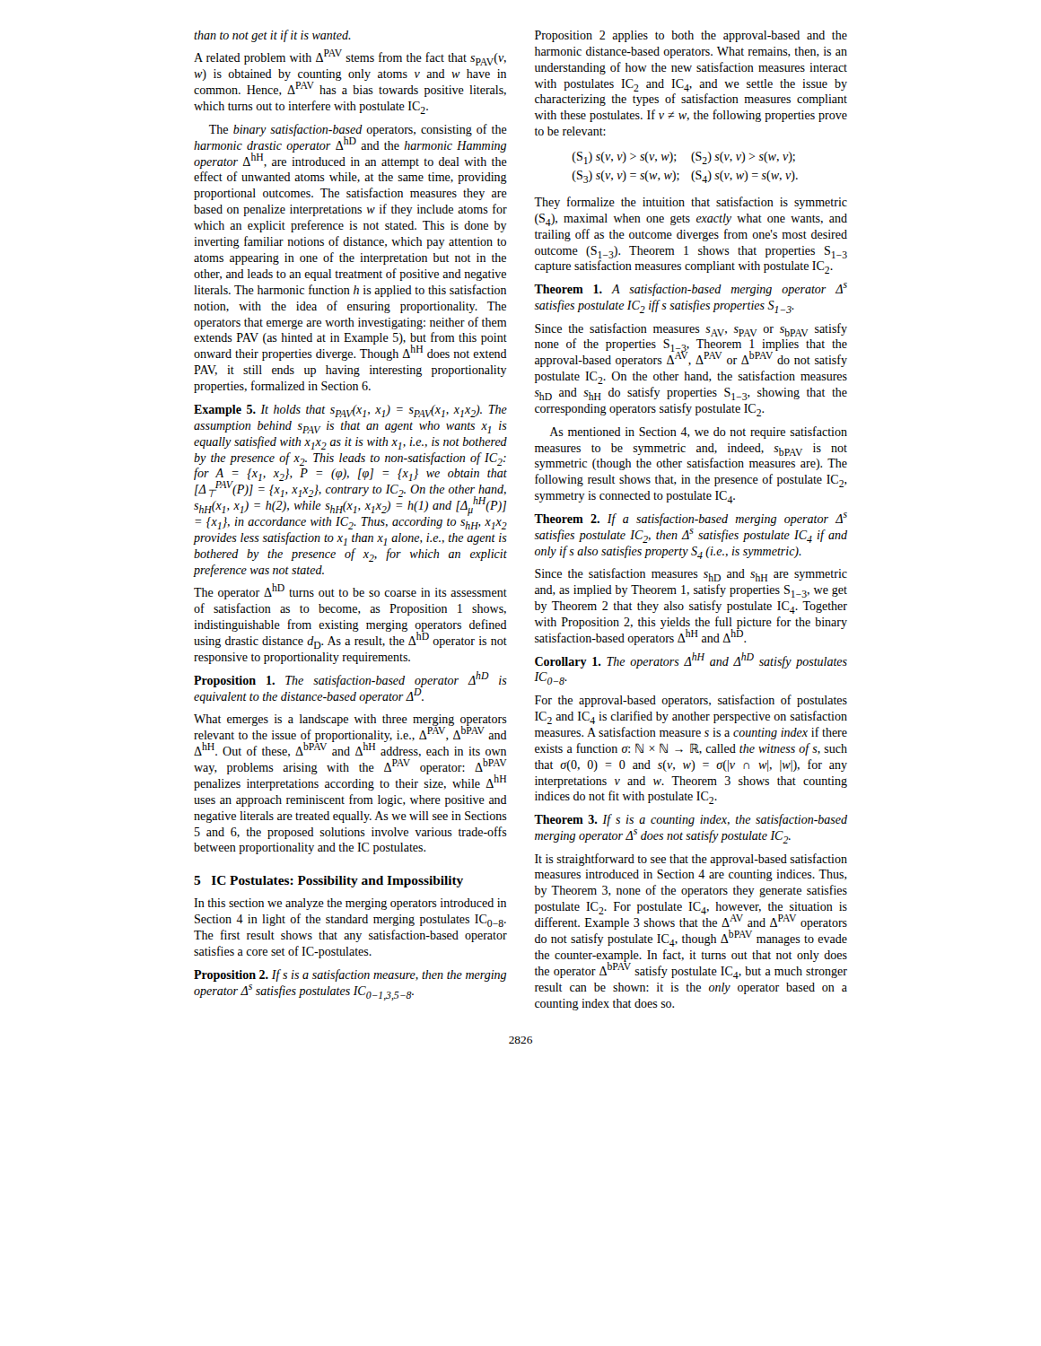than to not get it if it is wanted.
A related problem with ΔPAV stems from the fact that sPAV(v, w) is obtained by counting only atoms v and w have in common. Hence, ΔPAV has a bias towards positive literals, which turns out to interfere with postulate IC2.
The binary satisfaction-based operators, consisting of the harmonic drastic operator ΔhD and the harmonic Hamming operator ΔhH, are introduced in an attempt to deal with the effect of unwanted atoms while, at the same time, providing proportional outcomes. The satisfaction measures they are based on penalize interpretations w if they include atoms for which an explicit preference is not stated. This is done by inverting familiar notions of distance, which pay attention to atoms appearing in one of the interpretation but not in the other, and leads to an equal treatment of positive and negative literals. The harmonic function h is applied to this satisfaction notion, with the idea of ensuring proportionality. The operators that emerge are worth investigating: neither of them extends PAV (as hinted at in Example 5), but from this point onward their properties diverge. Though ΔhH does not extend PAV, it still ends up having interesting proportionality properties, formalized in Section 6.
Example 5. It holds that sPAV(x1, x1) = sPAV(x1, x1x2). The assumption behind sPAV is that an agent who wants x1 is equally satisfied with x1x2 as it is with x1, i.e., is not bothered by the presence of x2. This leads to non-satisfaction of IC2: for A = {x1, x2}, P = (φ), [φ] = {x1} we obtain that [Δ⊤PAV(P)] = {x1, x1x2}, contrary to IC2. On the other hand, shH(x1, x1) = h(2), while shH(x1, x1x2) = h(1) and [ΔμhH(P)] = {x1}, in accordance with IC2. Thus, according to shH, x1x2 provides less satisfaction to x1 than x1 alone, i.e., the agent is bothered by the presence of x2, for which an explicit preference was not stated.
The operator ΔhD turns out to be so coarse in its assessment of satisfaction as to become, as Proposition 1 shows, indistinguishable from existing merging operators defined using drastic distance dD. As a result, the ΔhD operator is not responsive to proportionality requirements.
Proposition 1. The satisfaction-based operator ΔhD is equivalent to the distance-based operator ΔD.
What emerges is a landscape with three merging operators relevant to the issue of proportionality, i.e., ΔPAV, ΔbPAV and ΔhH. Out of these, ΔbPAV and ΔhH address, each in its own way, problems arising with the ΔPAV operator: ΔbPAV penalizes interpretations according to their size, while ΔhH uses an approach reminiscent from logic, where positive and negative literals are treated equally. As we will see in Sections 5 and 6, the proposed solutions involve various trade-offs between proportionality and the IC postulates.
5 IC Postulates: Possibility and Impossibility
In this section we analyze the merging operators introduced in Section 4 in light of the standard merging postulates IC0−8. The first result shows that any satisfaction-based operator satisfies a core set of IC-postulates.
Proposition 2. If s is a satisfaction measure, then the merging operator Δs satisfies postulates IC0−1,3,5−8.
Proposition 2 applies to both the approval-based and the harmonic distance-based operators. What remains, then, is an understanding of how the new satisfaction measures interact with postulates IC2 and IC4, and we settle the issue by characterizing the types of satisfaction measures compliant with these postulates. If v ≠ w, the following properties prove to be relevant:
| (S 1 ) s ( v , v ) > s ( v , w ); | (S 2 ) s ( v , v ) > s ( w , v ); |
| (S 3 ) s ( v , v ) = s ( w , w ); | (S 4 ) s ( v , w ) = s ( w , v ). |
They formalize the intuition that satisfaction is symmetric (S4), maximal when one gets exactly what one wants, and trailing off as the outcome diverges from one's most desired outcome (S1−3). Theorem 1 shows that properties S1−3 capture satisfaction measures compliant with postulate IC2.
Theorem 1. A satisfaction-based merging operator Δs satisfies postulate IC2 iff s satisfies properties S1−3.
Since the satisfaction measures sAV, sPAV or sbPAV satisfy none of the properties S1−3, Theorem 1 implies that the approval-based operators ΔAV, ΔPAV or ΔbPAV do not satisfy postulate IC2. On the other hand, the satisfaction measures shD and shH do satisfy properties S1−3, showing that the corresponding operators satisfy postulate IC2.
As mentioned in Section 4, we do not require satisfaction measures to be symmetric and, indeed, sbPAV is not symmetric (though the other satisfaction measures are). The following result shows that, in the presence of postulate IC2, symmetry is connected to postulate IC4.
Theorem 2. If a satisfaction-based merging operator Δs satisfies postulate IC2, then Δs satisfies postulate IC4 if and only if s also satisfies property S4 (i.e., is symmetric).
Since the satisfaction measures shD and shH are symmetric and, as implied by Theorem 1, satisfy properties S1−3, we get by Theorem 2 that they also satisfy postulate IC4. Together with Proposition 2, this yields the full picture for the binary satisfaction-based operators ΔhH and ΔhD.
Corollary 1. The operators ΔhH and ΔhD satisfy postulates IC0−8.
For the approval-based operators, satisfaction of postulates IC2 and IC4 is clarified by another perspective on satisfaction measures. A satisfaction measure s is a counting index if there exists a function σ: ℕ × ℕ → ℝ, called the witness of s, such that σ(0, 0) = 0 and s(v, w) = σ(|v ∩ w|, |w|), for any interpretations v and w. Theorem 3 shows that counting indices do not fit with postulate IC2.
Theorem 3. If s is a counting index, the satisfaction-based merging operator Δs does not satisfy postulate IC2.
It is straightforward to see that the approval-based satisfaction measures introduced in Section 4 are counting indices. Thus, by Theorem 3, none of the operators they generate satisfies postulate IC2. For postulate IC4, however, the situation is different. Example 3 shows that the ΔAV and ΔPAV operators do not satisfy postulate IC4, though ΔbPAV manages to evade the counter-example. In fact, it turns out that not only does the operator ΔbPAV satisfy postulate IC4, but a much stronger result can be shown: it is the only operator based on a counting index that does so.
2826